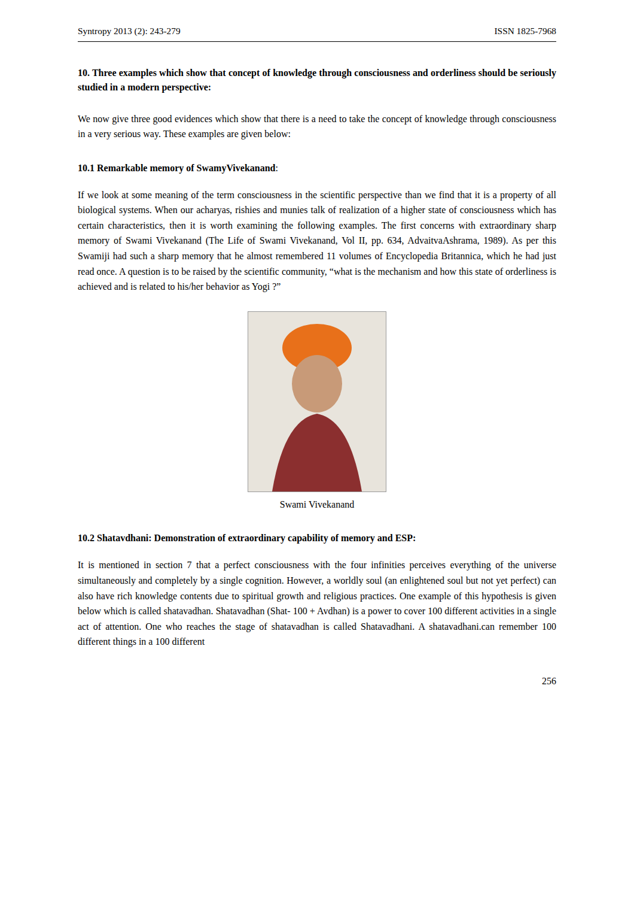Syntropy 2013 (2): 243-279 ISSN 1825-7968
10. Three examples which show that concept of knowledge through consciousness and orderliness should be seriously studied in a modern perspective:
We now give three good evidences which show that there is a need to take the concept of knowledge through consciousness in a very serious way. These examples are given below:
10.1 Remarkable memory of SwamyVivekanand:
If we look at some meaning of the term consciousness in the scientific perspective than we find that it is a property of all biological systems. When our acharyas, rishies and munies talk of realization of a higher state of consciousness which has certain characteristics, then it is worth examining the following examples. The first concerns with extraordinary sharp memory of Swami Vivekanand (The Life of Swami Vivekanand, Vol II, pp. 634, AdvaitvaAshrama, 1989). As per this Swamiji had such a sharp memory that he almost remembered 11 volumes of Encyclopedia Britannica, which he had just read once. A question is to be raised by the scientific community, “what is the mechanism and how this state of orderliness is achieved and is related to his/her behavior as Yogi ?”
Swami Vivekanand
10.2 Shatavdhani: Demonstration of extraordinary capability of memory and ESP:
It is mentioned in section 7 that a perfect consciousness with the four infinities perceives everything of the universe simultaneously and completely by a single cognition. However, a worldly soul (an enlightened soul but not yet perfect) can also have rich knowledge contents due to spiritual growth and religious practices. One example of this hypothesis is given below which is called shatavadhan. Shatavadhan (Shat- 100 + Avdhan) is a power to cover 100 different activities in a single act of attention. One who reaches the stage of shatavadhan is called Shatavadhani. A shatavadhani.can remember 100 different things in a 100 different
256